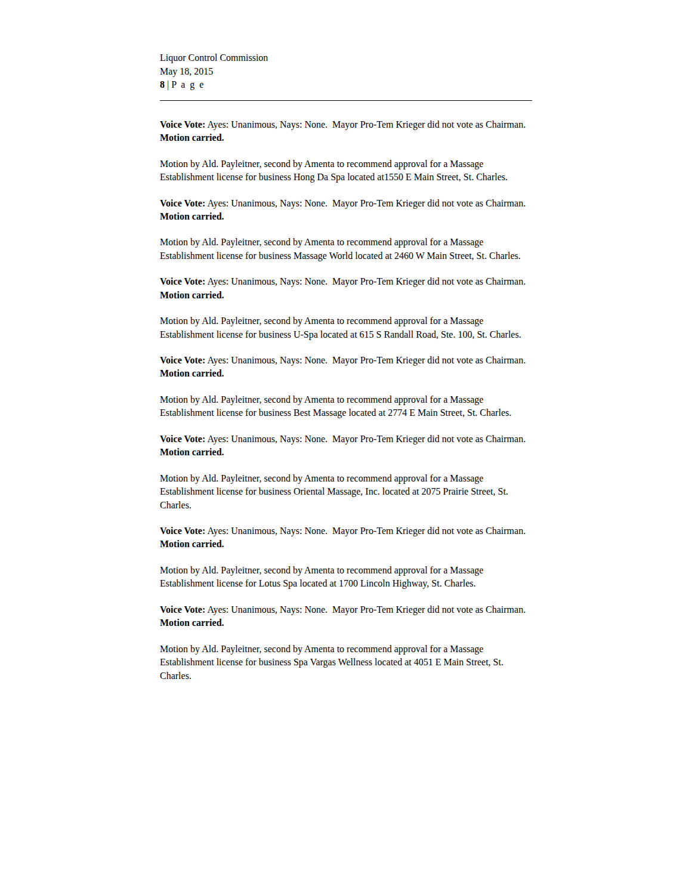Liquor Control Commission
May 18, 2015
8 | P a g e
Voice Vote: Ayes: Unanimous, Nays: None. Mayor Pro-Tem Krieger did not vote as Chairman.
Motion carried.
Motion by Ald. Payleitner, second by Amenta to recommend approval for a Massage Establishment license for business Hong Da Spa located at1550 E Main Street, St. Charles.
Voice Vote: Ayes: Unanimous, Nays: None. Mayor Pro-Tem Krieger did not vote as Chairman.
Motion carried.
Motion by Ald. Payleitner, second by Amenta to recommend approval for a Massage Establishment license for business Massage World located at 2460 W Main Street, St. Charles.
Voice Vote: Ayes: Unanimous, Nays: None. Mayor Pro-Tem Krieger did not vote as Chairman.
Motion carried.
Motion by Ald. Payleitner, second by Amenta to recommend approval for a Massage Establishment license for business U-Spa located at 615 S Randall Road, Ste. 100, St. Charles.
Voice Vote: Ayes: Unanimous, Nays: None. Mayor Pro-Tem Krieger did not vote as Chairman.
Motion carried.
Motion by Ald. Payleitner, second by Amenta to recommend approval for a Massage Establishment license for business Best Massage located at 2774 E Main Street, St. Charles.
Voice Vote: Ayes: Unanimous, Nays: None. Mayor Pro-Tem Krieger did not vote as Chairman.
Motion carried.
Motion by Ald. Payleitner, second by Amenta to recommend approval for a Massage Establishment license for business Oriental Massage, Inc. located at 2075 Prairie Street, St. Charles.
Voice Vote: Ayes: Unanimous, Nays: None. Mayor Pro-Tem Krieger did not vote as Chairman.
Motion carried.
Motion by Ald. Payleitner, second by Amenta to recommend approval for a Massage Establishment license for Lotus Spa located at 1700 Lincoln Highway, St. Charles.
Voice Vote: Ayes: Unanimous, Nays: None. Mayor Pro-Tem Krieger did not vote as Chairman.
Motion carried.
Motion by Ald. Payleitner, second by Amenta to recommend approval for a Massage Establishment license for business Spa Vargas Wellness located at 4051 E Main Street, St. Charles.